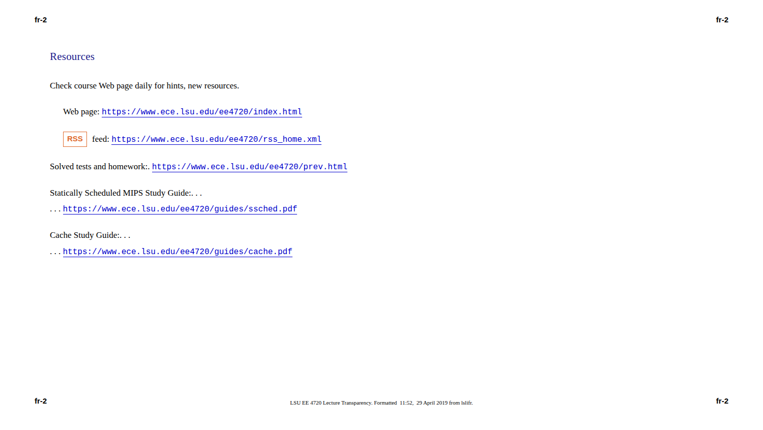fr-2
fr-2
fr-2
fr-2
Resources
Check course Web page daily for hints, new resources.
Web page: https://www.ece.lsu.edu/ee4720/index.html
RSS feed: https://www.ece.lsu.edu/ee4720/rss_home.xml
Solved tests and homework:. https://www.ece.lsu.edu/ee4720/prev.html
Statically Scheduled MIPS Study Guide:. . .
. . . https://www.ece.lsu.edu/ee4720/guides/ssched.pdf
Cache Study Guide:. . .
. . . https://www.ece.lsu.edu/ee4720/guides/cache.pdf
LSU EE 4720 Lecture Transparency. Formatted 11:52, 29 April 2019 from lslifr.